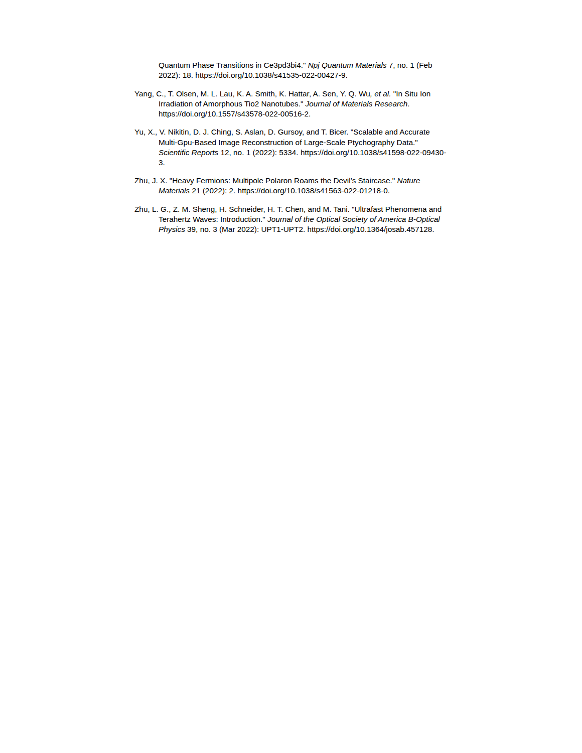Quantum Phase Transitions in Ce3pd3bi4." Npj Quantum Materials 7, no. 1 (Feb 2022): 18. https://doi.org/10.1038/s41535-022-00427-9.
Yang, C., T. Olsen, M. L. Lau, K. A. Smith, K. Hattar, A. Sen, Y. Q. Wu, et al. "In Situ Ion Irradiation of Amorphous Tio2 Nanotubes." Journal of Materials Research. https://doi.org/10.1557/s43578-022-00516-2.
Yu, X., V. Nikitin, D. J. Ching, S. Aslan, D. Gursoy, and T. Bicer. "Scalable and Accurate Multi-Gpu-Based Image Reconstruction of Large-Scale Ptychography Data." Scientific Reports 12, no. 1 (2022): 5334. https://doi.org/10.1038/s41598-022-09430-3.
Zhu, J. X. "Heavy Fermions: Multipole Polaron Roams the Devil’s Staircase." Nature Materials 21 (2022): 2. https://doi.org/10.1038/s41563-022-01218-0.
Zhu, L. G., Z. M. Sheng, H. Schneider, H. T. Chen, and M. Tani. "Ultrafast Phenomena and Terahertz Waves: Introduction." Journal of the Optical Society of America B-Optical Physics 39, no. 3 (Mar 2022): UPT1-UPT2. https://doi.org/10.1364/josab.457128.